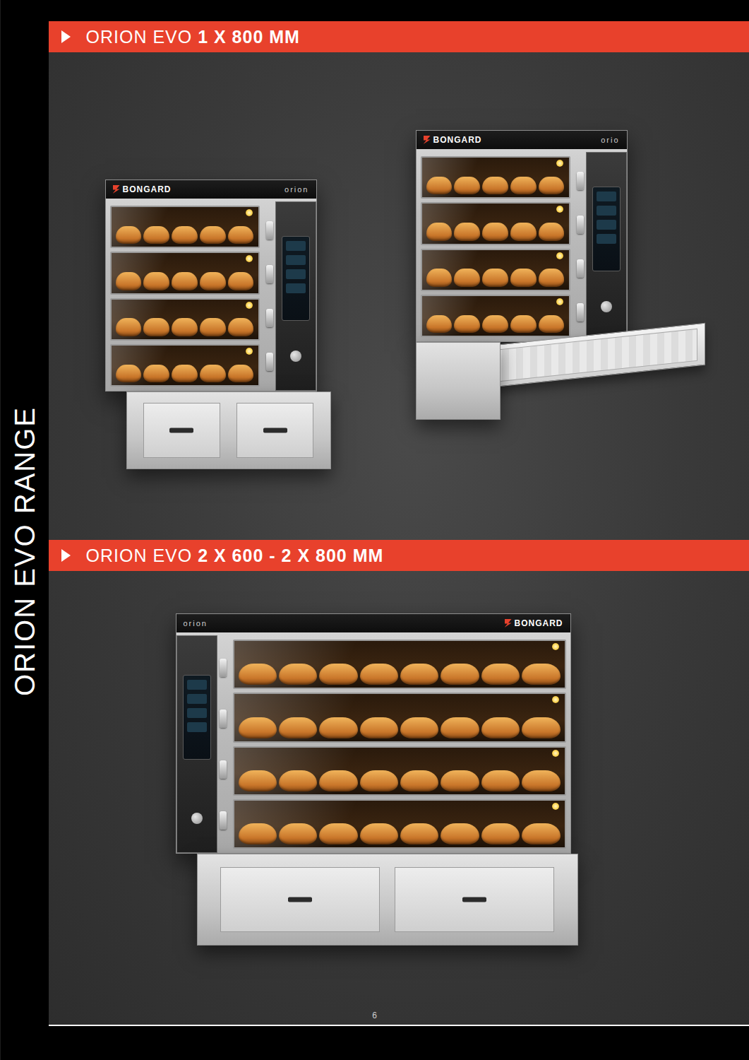ORION EVO RANGE
ORION EVO 1 X 800 MM
BONGARD orion
BONGARD orio
ORION EVO 2 X 600 - 2 X 800 MM
orion BONGARD
6